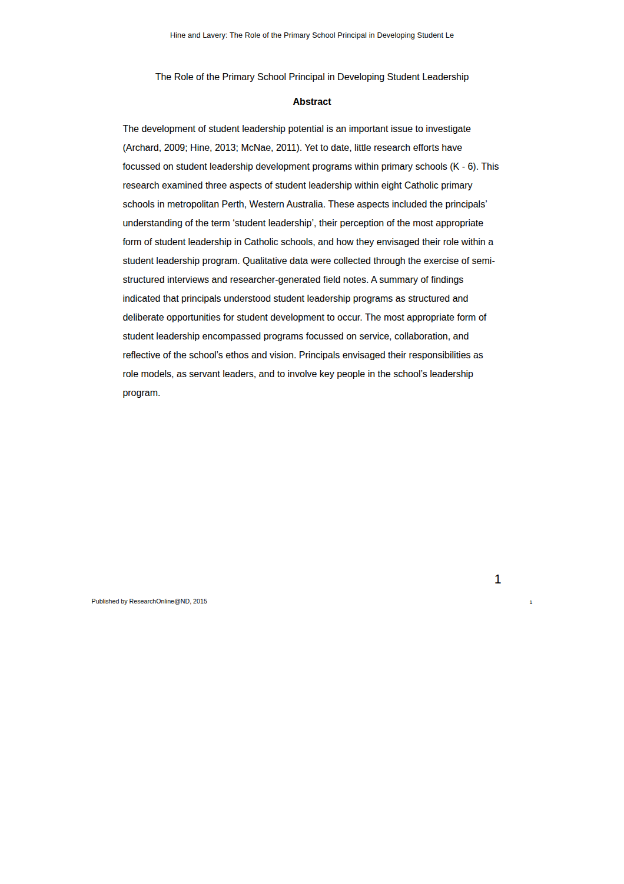Hine and Lavery: The Role of the Primary School Principal in Developing Student Le
The Role of the Primary School Principal in Developing Student Leadership
Abstract
The development of student leadership potential is an important issue to investigate (Archard, 2009; Hine, 2013; McNae, 2011). Yet to date, little research efforts have focussed on student leadership development programs within primary schools (K - 6). This research examined three aspects of student leadership within eight Catholic primary schools in metropolitan Perth, Western Australia. These aspects included the principals’ understanding of the term ‘student leadership’, their perception of the most appropriate form of student leadership in Catholic schools, and how they envisaged their role within a student leadership program. Qualitative data were collected through the exercise of semi-structured interviews and researcher-generated field notes. A summary of findings indicated that principals understood student leadership programs as structured and deliberate opportunities for student development to occur. The most appropriate form of student leadership encompassed programs focussed on service, collaboration, and reflective of the school’s ethos and vision. Principals envisaged their responsibilities as role models, as servant leaders, and to involve key people in the school’s leadership program.
1
Published by ResearchOnline@ND, 2015 1